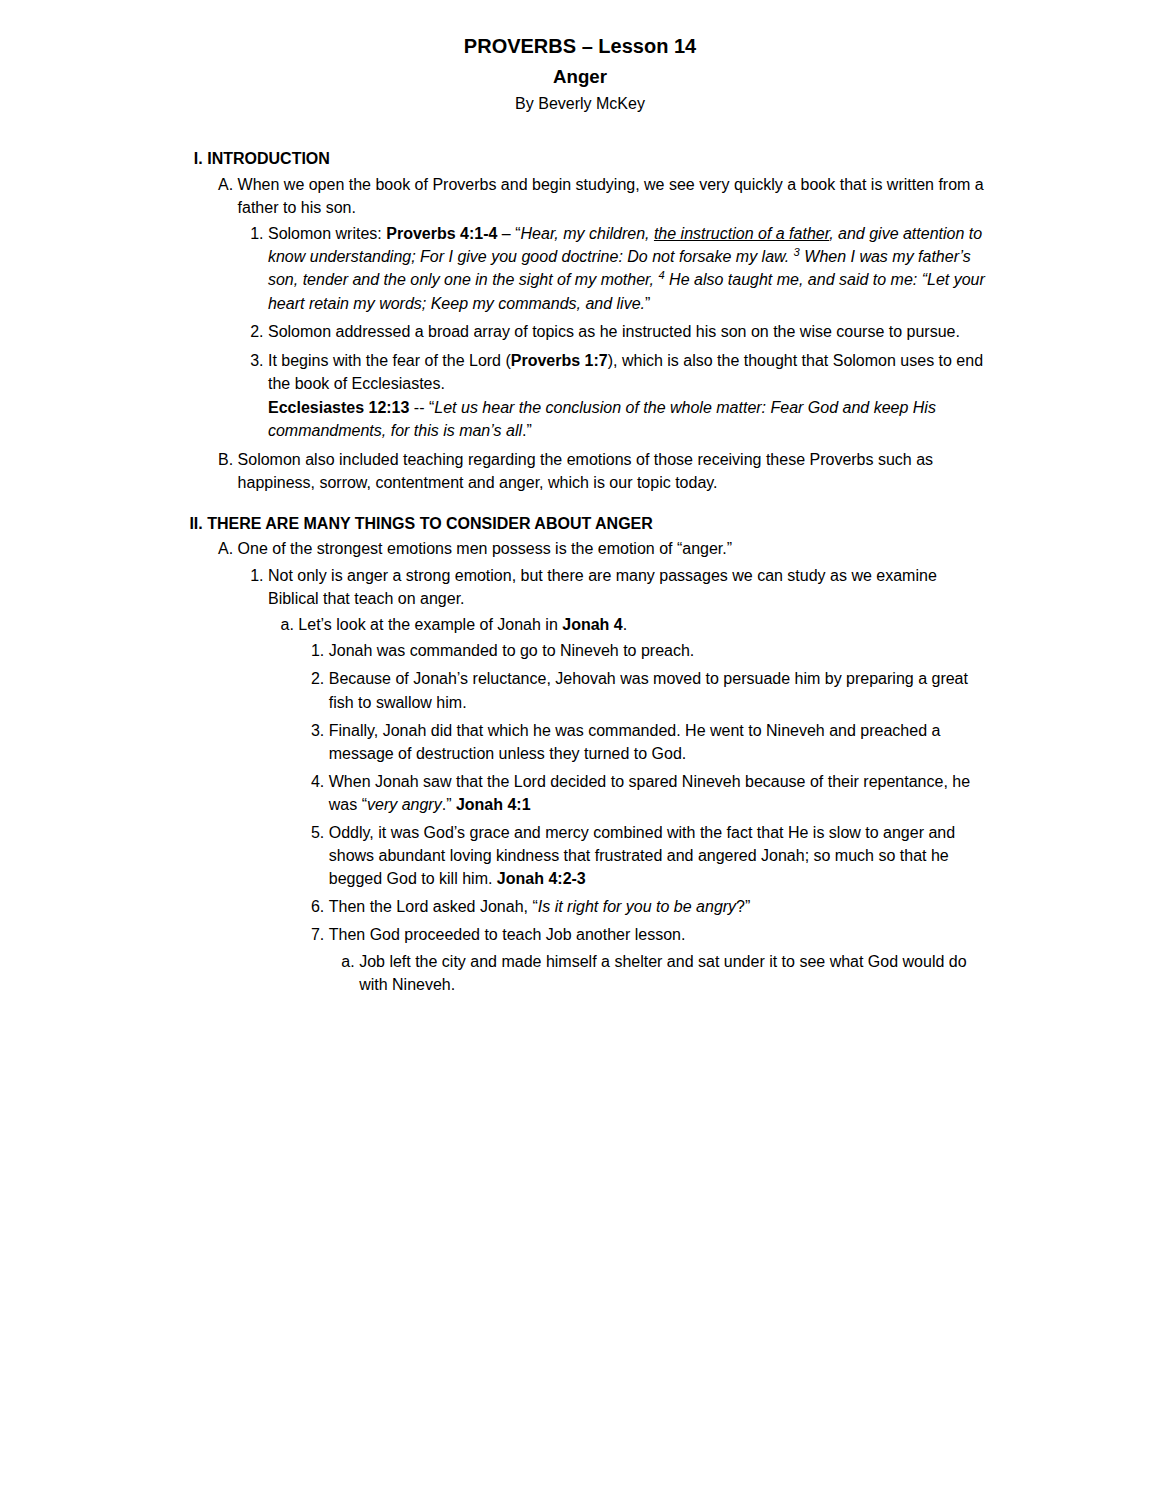PROVERBS – Lesson 14
Anger
By Beverly McKey
INTRODUCTION
When we open the book of Proverbs and begin studying, we see very quickly a book that is written from a father to his son.
Solomon writes: Proverbs 4:1-4 – “Hear, my children, the instruction of a father, and give attention to know understanding; For I give you good doctrine: Do not forsake my law. 3 When I was my father’s son, tender and the only one in the sight of my mother, 4 He also taught me, and said to me: “Let your heart retain my words; Keep my commands, and live.”
Solomon addressed a broad array of topics as he instructed his son on the wise course to pursue.
It begins with the fear of the Lord (Proverbs 1:7), which is also the thought that Solomon uses to end the book of Ecclesiastes.
Ecclesiastes 12:13 -- “Let us hear the conclusion of the whole matter: Fear God and keep His commandments, for this is man’s all.”
Solomon also included teaching regarding the emotions of those receiving these Proverbs such as happiness, sorrow, contentment and anger, which is our topic today.
THERE ARE MANY THINGS TO CONSIDER ABOUT ANGER
One of the strongest emotions men possess is the emotion of “anger.”
Not only is anger a strong emotion, but there are many passages we can study as we examine Biblical that teach on anger.
Let’s look at the example of Jonah in Jonah 4.
Jonah was commanded to go to Nineveh to preach.
Because of Jonah’s reluctance, Jehovah was moved to persuade him by preparing a great fish to swallow him.
Finally, Jonah did that which he was commanded. He went to Nineveh and preached a message of destruction unless they turned to God.
When Jonah saw that the Lord decided to spared Nineveh because of their repentance, he was “very angry.” Jonah 4:1
Oddly, it was God’s grace and mercy combined with the fact that He is slow to anger and shows abundant loving kindness that frustrated and angered Jonah; so much so that he begged God to kill him. Jonah 4:2-3
Then the Lord asked Jonah, “Is it right for you to be angry?”
Then God proceeded to teach Job another lesson.
Job left the city and made himself a shelter and sat under it to see what God would do with Nineveh.